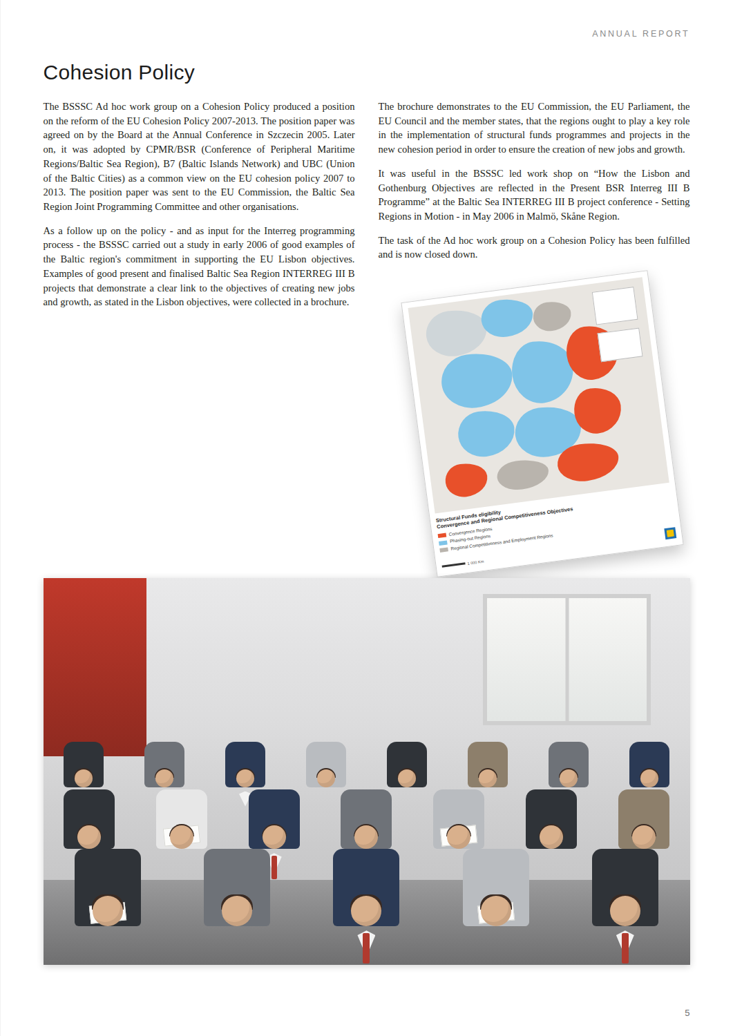Annual Report
Cohesion Policy
The BSSSC Ad hoc work group on a Cohesion Policy produced a position on the reform of the EU Cohesion Policy 2007-2013. The position paper was agreed on by the Board at the Annual Conference in Szczecin 2005. Later on, it was adopted by CPMR/BSR (Conference of Peripheral Maritime Regions/Baltic Sea Region), B7 (Baltic Islands Network) and UBC (Union of the Baltic Cities) as a common view on the EU cohesion policy 2007 to 2013. The position paper was sent to the EU Commission, the Baltic Sea Region Joint Programming Committee and other organisations.
As a follow up on the policy - and as input for the Interreg programming process - the BSSSC carried out a study in early 2006 of good examples of the Baltic region's commitment in supporting the EU Lisbon objectives. Examples of good present and finalised Baltic Sea Region INTERREG III B projects that demonstrate a clear link to the objectives of creating new jobs and growth, as stated in the Lisbon objectives, were collected in a brochure.
The brochure demonstrates to the EU Commission, the EU Parliament, the EU Council and the member states, that the regions ought to play a key role in the implementation of structural funds programmes and projects in the new cohesion period in order to ensure the creation of new jobs and growth.
It was useful in the BSSSC led work shop on “How the Lisbon and Gothenburg Objectives are reflected in the Present BSR Interreg III B Programme” at the Baltic Sea INTERREG III B project conference - Setting Regions in Motion - in May 2006 in Malmö, Skåne Region.
The task of the Ad hoc work group on a Cohesion Policy has been fulfilled and is now closed down.
Structural Funds eligibility
Convergence and Regional Competitiveness Objectives
Convergence Regions
Phasing-out Regions
Regional Competitiveness and Employment Regions
1 000 Km
5